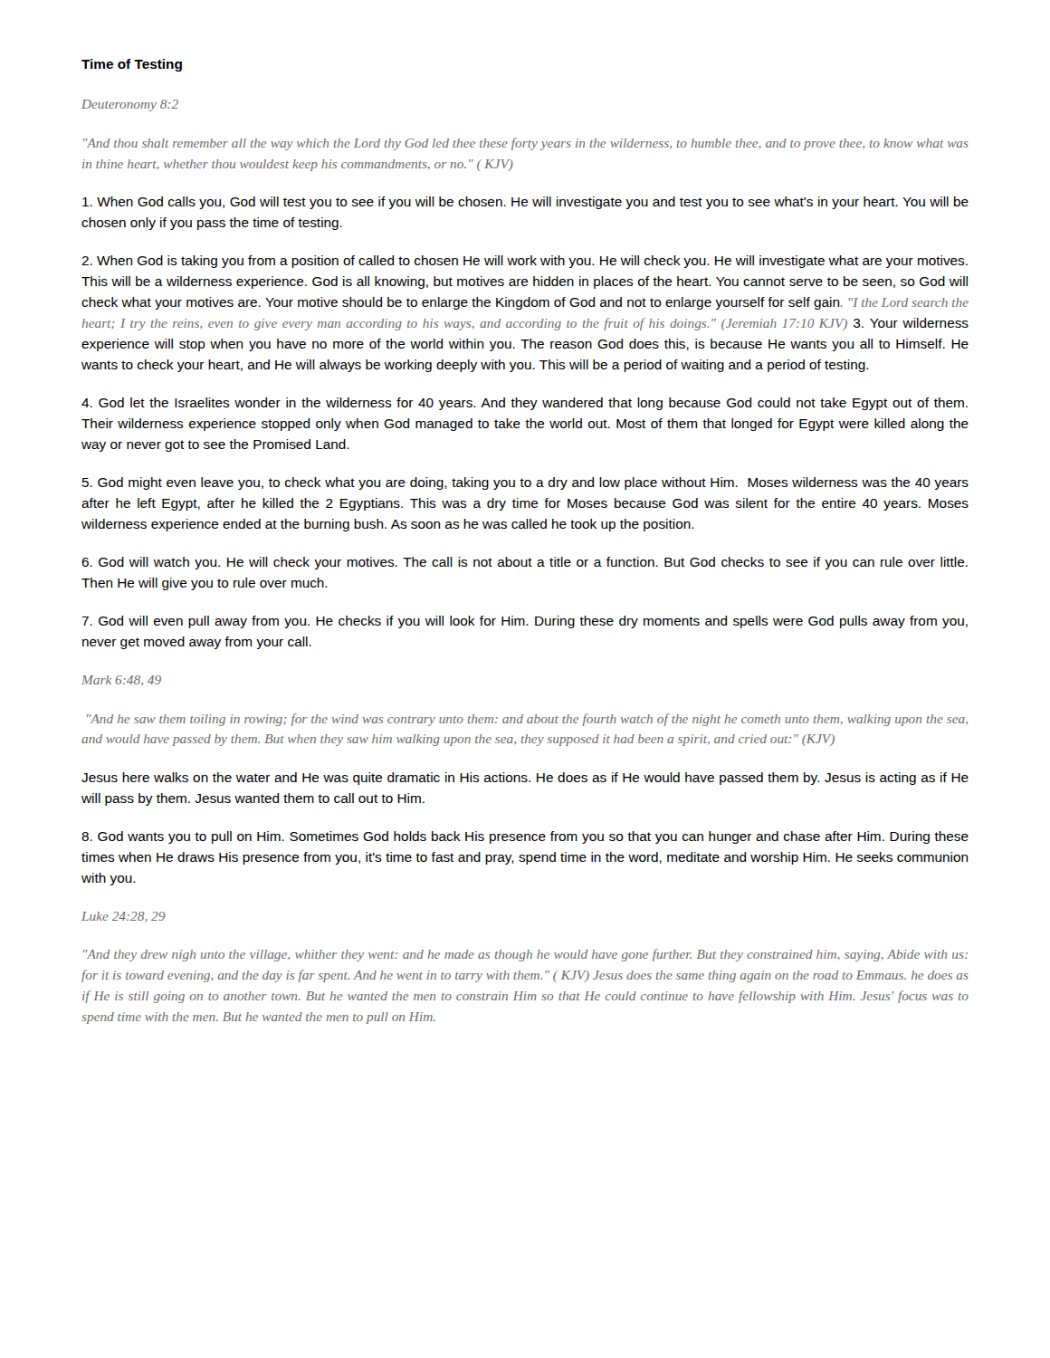Time of Testing
Deuteronomy 8:2
"And thou shalt remember all the way which the Lord thy God led thee these forty years in the wilderness, to humble thee, and to prove thee, to know what was in thine heart, whether thou wouldest keep his commandments, or no." ( KJV)
1. When God calls you, God will test you to see if you will be chosen. He will investigate you and test you to see what's in your heart. You will be chosen only if you pass the time of testing.
2. When God is taking you from a position of called to chosen He will work with you. He will check you. He will investigate what are your motives. This will be a wilderness experience. God is all knowing, but motives are hidden in places of the heart. You cannot serve to be seen, so God will check what your motives are. Your motive should be to enlarge the Kingdom of God and not to enlarge yourself for self gain. "I the Lord search the heart; I try the reins, even to give every man according to his ways, and according to the fruit of his doings." (Jeremiah 17:10 KJV) 3. Your wilderness experience will stop when you have no more of the world within you. The reason God does this, is because He wants you all to Himself. He wants to check your heart, and He will always be working deeply with you. This will be a period of waiting and a period of testing.
4. God let the Israelites wonder in the wilderness for 40 years. And they wandered that long because God could not take Egypt out of them. Their wilderness experience stopped only when God managed to take the world out. Most of them that longed for Egypt were killed along the way or never got to see the Promised Land.
5. God might even leave you, to check what you are doing, taking you to a dry and low place without Him. Moses wilderness was the 40 years after he left Egypt, after he killed the 2 Egyptians. This was a dry time for Moses because God was silent for the entire 40 years. Moses wilderness experience ended at the burning bush. As soon as he was called he took up the position.
6. God will watch you. He will check your motives. The call is not about a title or a function. But God checks to see if you can rule over little. Then He will give you to rule over much.
7. God will even pull away from you. He checks if you will look for Him. During these dry moments and spells were God pulls away from you, never get moved away from your call.
Mark 6:48, 49
"And he saw them toiling in rowing; for the wind was contrary unto them: and about the fourth watch of the night he cometh unto them, walking upon the sea, and would have passed by them. But when they saw him walking upon the sea, they supposed it had been a spirit, and cried out:" (KJV)
Jesus here walks on the water and He was quite dramatic in His actions. He does as if He would have passed them by. Jesus is acting as if He will pass by them. Jesus wanted them to call out to Him.
8. God wants you to pull on Him. Sometimes God holds back His presence from you so that you can hunger and chase after Him. During these times when He draws His presence from you, it's time to fast and pray, spend time in the word, meditate and worship Him. He seeks communion with you.
Luke 24:28, 29
"And they drew nigh unto the village, whither they went: and he made as though he would have gone further. But they constrained him, saying, Abide with us: for it is toward evening, and the day is far spent. And he went in to tarry with them." ( KJV) Jesus does the same thing again on the road to Emmaus. he does as if He is still going on to another town. But he wanted the men to constrain Him so that He could continue to have fellowship with Him. Jesus' focus was to spend time with the men. But he wanted the men to pull on Him.